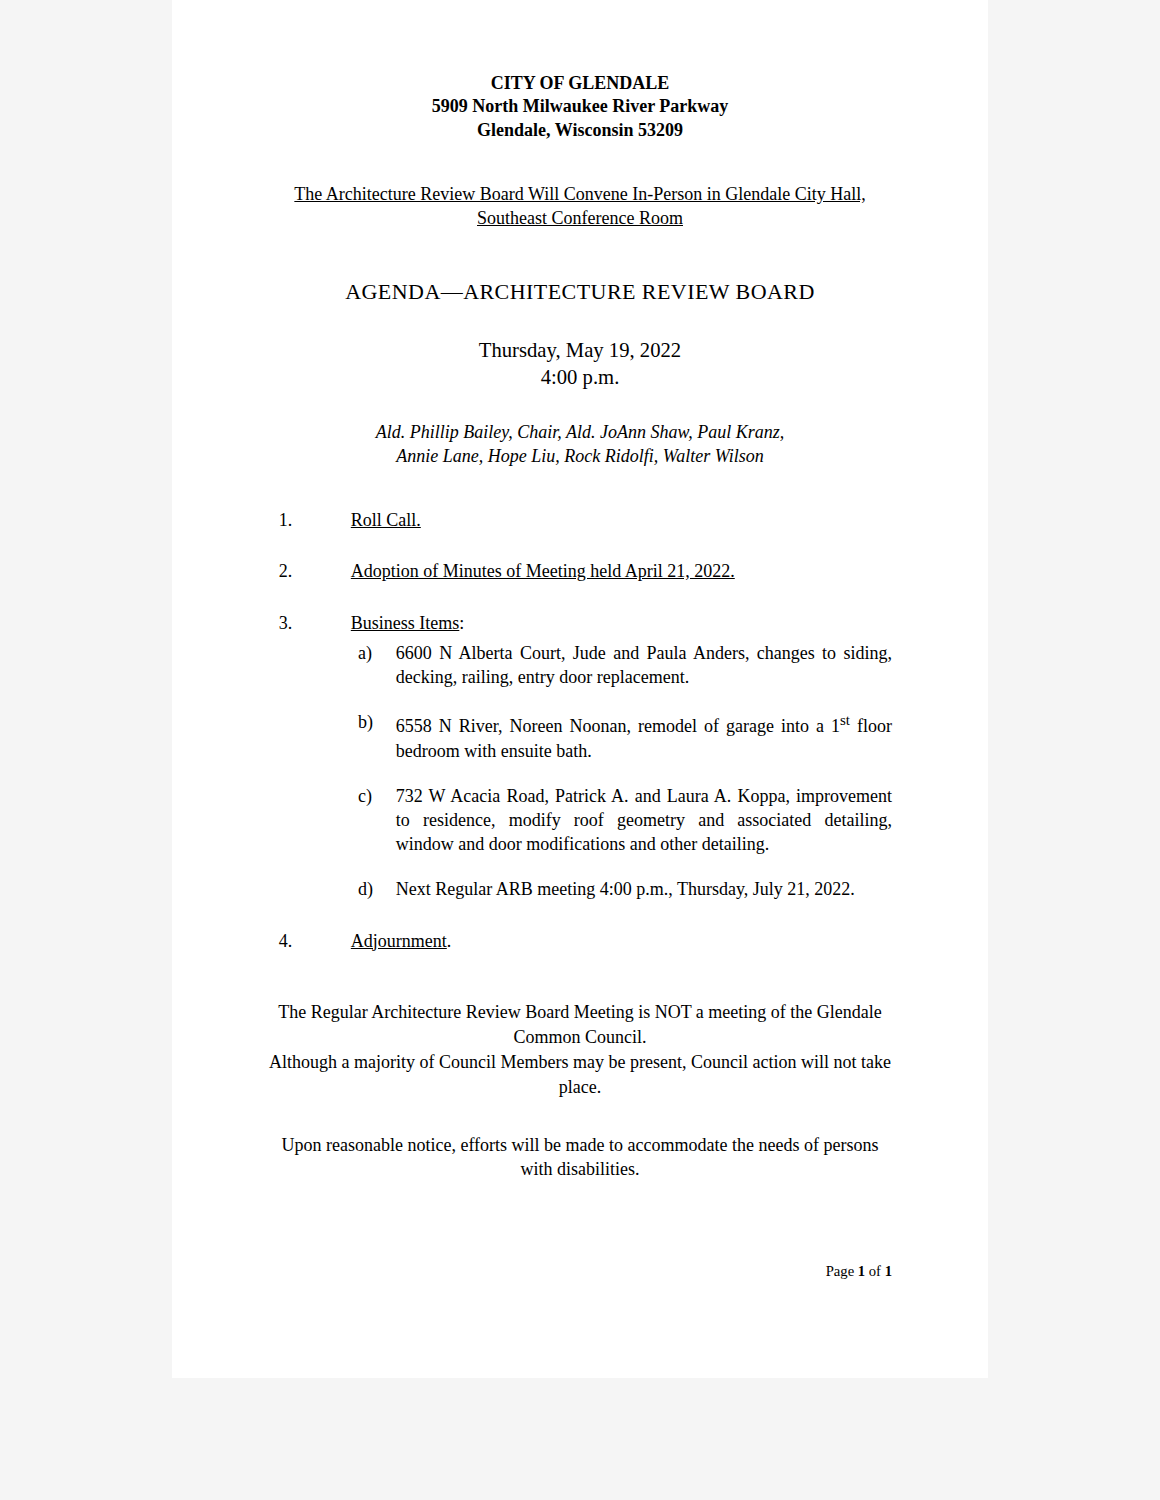CITY OF GLENDALE
5909 North Milwaukee River Parkway
Glendale, Wisconsin 53209
The Architecture Review Board Will Convene In-Person in Glendale City Hall,
Southeast Conference Room
AGENDA—ARCHITECTURE REVIEW BOARD
Thursday, May 19, 2022
4:00 p.m.
Ald. Phillip Bailey, Chair, Ald. JoAnn Shaw, Paul Kranz,
Annie Lane, Hope Liu, Rock Ridolfi, Walter Wilson
Roll Call.
Adoption of Minutes of Meeting held April 21, 2022.
Business Items:
6600 N Alberta Court, Jude and Paula Anders, changes to siding, decking, railing, entry door replacement.
6558 N River, Noreen Noonan, remodel of garage into a 1st floor bedroom with ensuite bath.
732 W Acacia Road, Patrick A. and Laura A. Koppa, improvement to residence, modify roof geometry and associated detailing, window and door modifications and other detailing.
Next Regular ARB meeting 4:00 p.m., Thursday, July 21, 2022.
Adjournment.
The Regular Architecture Review Board Meeting is NOT a meeting of the Glendale Common Council.
Although a majority of Council Members may be present, Council action will not take place.
Upon reasonable notice, efforts will be made to accommodate the needs of persons with disabilities.
Page 1 of 1